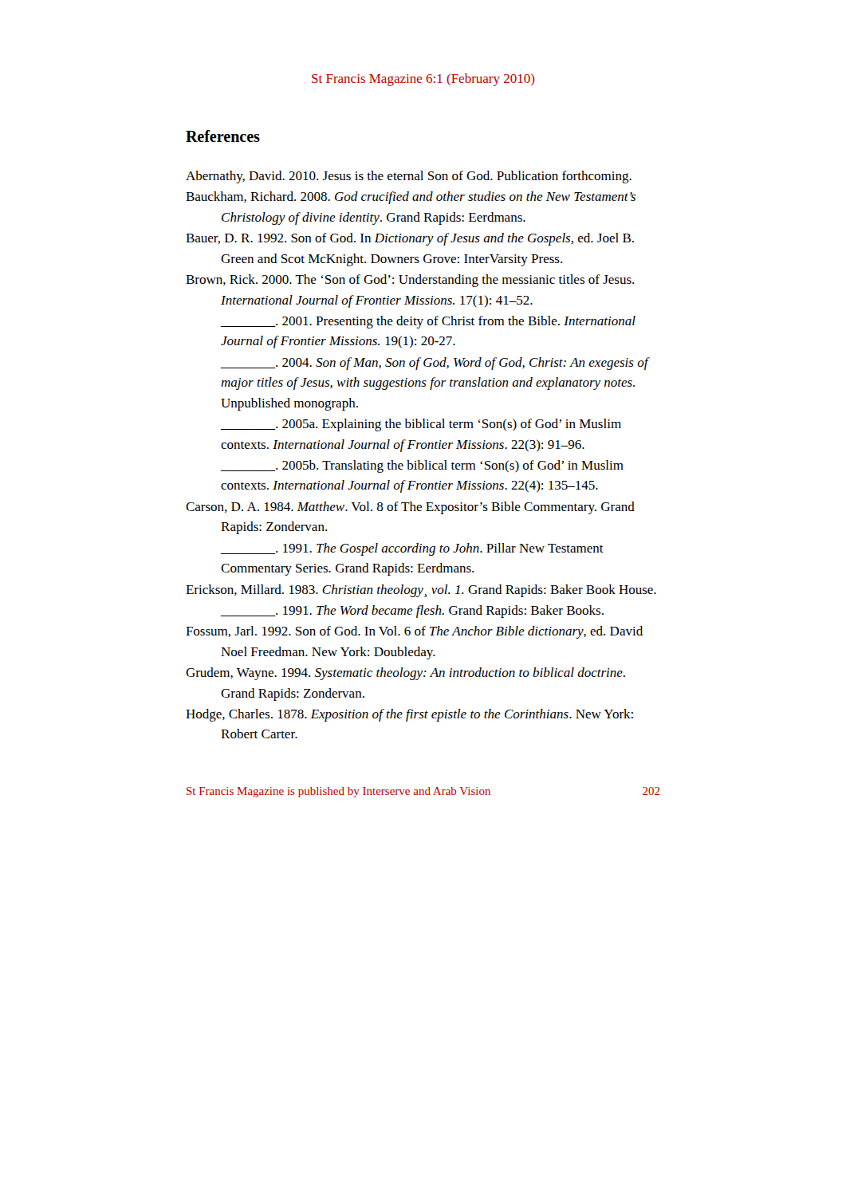St Francis Magazine 6:1 (February 2010)
References
Abernathy, David. 2010. Jesus is the eternal Son of God. Publication forthcoming.
Bauckham, Richard. 2008. God crucified and other studies on the New Testament’s Christology of divine identity. Grand Rapids: Eerdmans.
Bauer, D. R. 1992. Son of God. In Dictionary of Jesus and the Gospels, ed. Joel B. Green and Scot McKnight. Downers Grove: InterVarsity Press.
Brown, Rick. 2000. The ‘Son of God’: Understanding the messianic titles of Jesus. International Journal of Frontier Missions. 17(1): 41–52.
________. 2001. Presenting the deity of Christ from the Bible. International Journal of Frontier Missions. 19(1): 20-27.
________. 2004. Son of Man, Son of God, Word of God, Christ: An exegesis of major titles of Jesus, with suggestions for translation and explanatory notes. Unpublished monograph.
________. 2005a. Explaining the biblical term ‘Son(s) of God’ in Muslim contexts. International Journal of Frontier Missions. 22(3): 91–96.
________. 2005b. Translating the biblical term ‘Son(s) of God’ in Muslim contexts. International Journal of Frontier Missions. 22(4): 135–145.
Carson, D. A. 1984. Matthew. Vol. 8 of The Expositor’s Bible Commentary. Grand Rapids: Zondervan.
________. 1991. The Gospel according to John. Pillar New Testament Commentary Series. Grand Rapids: Eerdmans.
Erickson, Millard. 1983. Christian theology¸ vol. 1. Grand Rapids: Baker Book House.
________. 1991. The Word became flesh. Grand Rapids: Baker Books.
Fossum, Jarl. 1992. Son of God. In Vol. 6 of The Anchor Bible dictionary, ed. David Noel Freedman. New York: Doubleday.
Grudem, Wayne. 1994. Systematic theology: An introduction to biblical doctrine. Grand Rapids: Zondervan.
Hodge, Charles. 1878. Exposition of the first epistle to the Corinthians. New York: Robert Carter.
St Francis Magazine is published by Interserve and Arab Vision 202